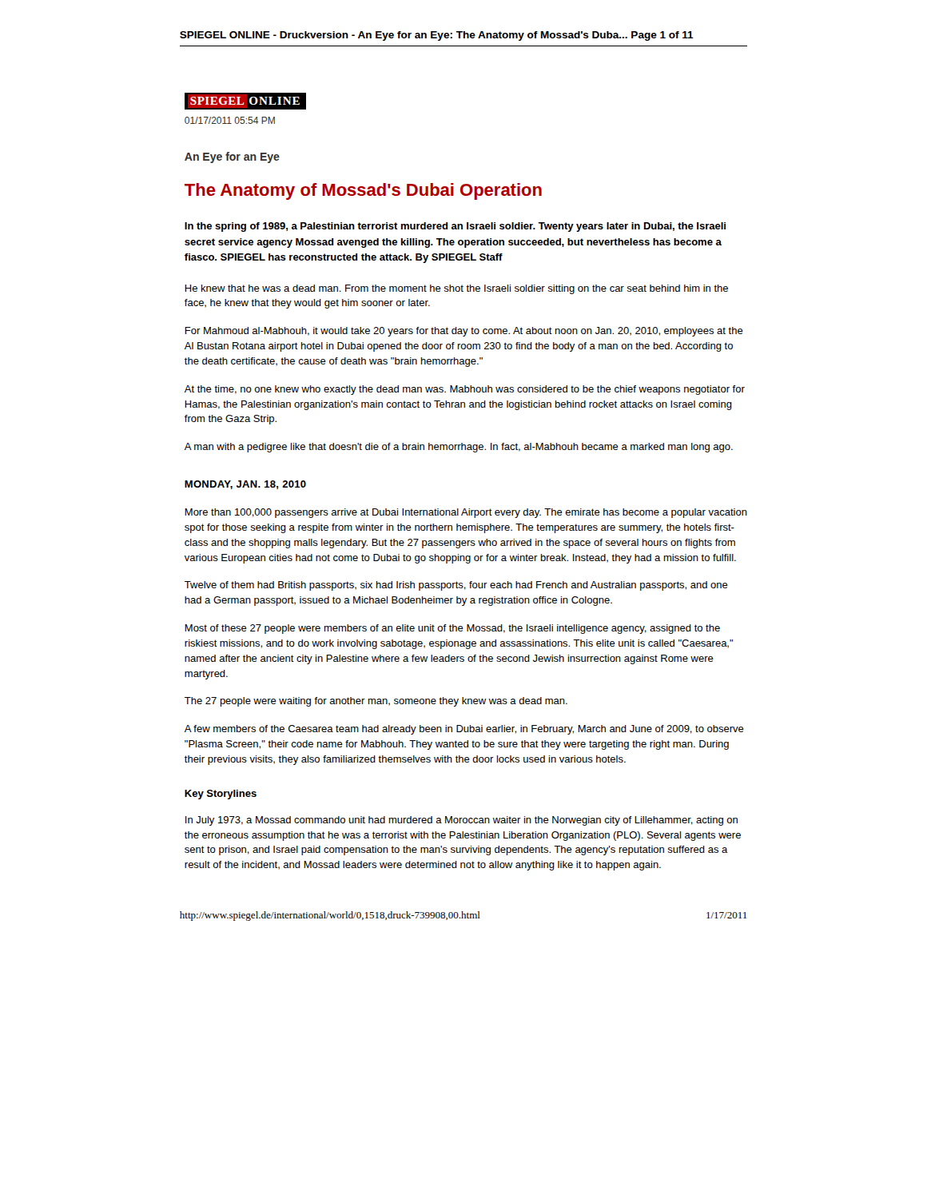SPIEGEL ONLINE - Druckversion - An Eye for an Eye: The Anatomy of Mossad's Duba... Page 1 of 11
SPIEGEL ONLINE
01/17/2011 05:54 PM
An Eye for an Eye
The Anatomy of Mossad's Dubai Operation
In the spring of 1989, a Palestinian terrorist murdered an Israeli soldier. Twenty years later in Dubai, the Israeli secret service agency Mossad avenged the killing. The operation succeeded, but nevertheless has become a fiasco. SPIEGEL has reconstructed the attack. By SPIEGEL Staff
He knew that he was a dead man. From the moment he shot the Israeli soldier sitting on the car seat behind him in the face, he knew that they would get him sooner or later.
For Mahmoud al-Mabhouh, it would take 20 years for that day to come. At about noon on Jan. 20, 2010, employees at the Al Bustan Rotana airport hotel in Dubai opened the door of room 230 to find the body of a man on the bed. According to the death certificate, the cause of death was "brain hemorrhage."
At the time, no one knew who exactly the dead man was. Mabhouh was considered to be the chief weapons negotiator for Hamas, the Palestinian organization's main contact to Tehran and the logistician behind rocket attacks on Israel coming from the Gaza Strip.
A man with a pedigree like that doesn't die of a brain hemorrhage. In fact, al-Mabhouh became a marked man long ago.
MONDAY, JAN. 18, 2010
More than 100,000 passengers arrive at Dubai International Airport every day. The emirate has become a popular vacation spot for those seeking a respite from winter in the northern hemisphere. The temperatures are summery, the hotels first-class and the shopping malls legendary. But the 27 passengers who arrived in the space of several hours on flights from various European cities had not come to Dubai to go shopping or for a winter break. Instead, they had a mission to fulfill.
Twelve of them had British passports, six had Irish passports, four each had French and Australian passports, and one had a German passport, issued to a Michael Bodenheimer by a registration office in Cologne.
Most of these 27 people were members of an elite unit of the Mossad, the Israeli intelligence agency, assigned to the riskiest missions, and to do work involving sabotage, espionage and assassinations. This elite unit is called "Caesarea," named after the ancient city in Palestine where a few leaders of the second Jewish insurrection against Rome were martyred.
The 27 people were waiting for another man, someone they knew was a dead man.
A few members of the Caesarea team had already been in Dubai earlier, in February, March and June of 2009, to observe "Plasma Screen," their code name for Mabhouh. They wanted to be sure that they were targeting the right man. During their previous visits, they also familiarized themselves with the door locks used in various hotels.
Key Storylines
In July 1973, a Mossad commando unit had murdered a Moroccan waiter in the Norwegian city of Lillehammer, acting on the erroneous assumption that he was a terrorist with the Palestinian Liberation Organization (PLO). Several agents were sent to prison, and Israel paid compensation to the man's surviving dependents. The agency's reputation suffered as a result of the incident, and Mossad leaders were determined not to allow anything like it to happen again.
http://www.spiegel.de/international/world/0,1518,druck-739908,00.html 1/17/2011